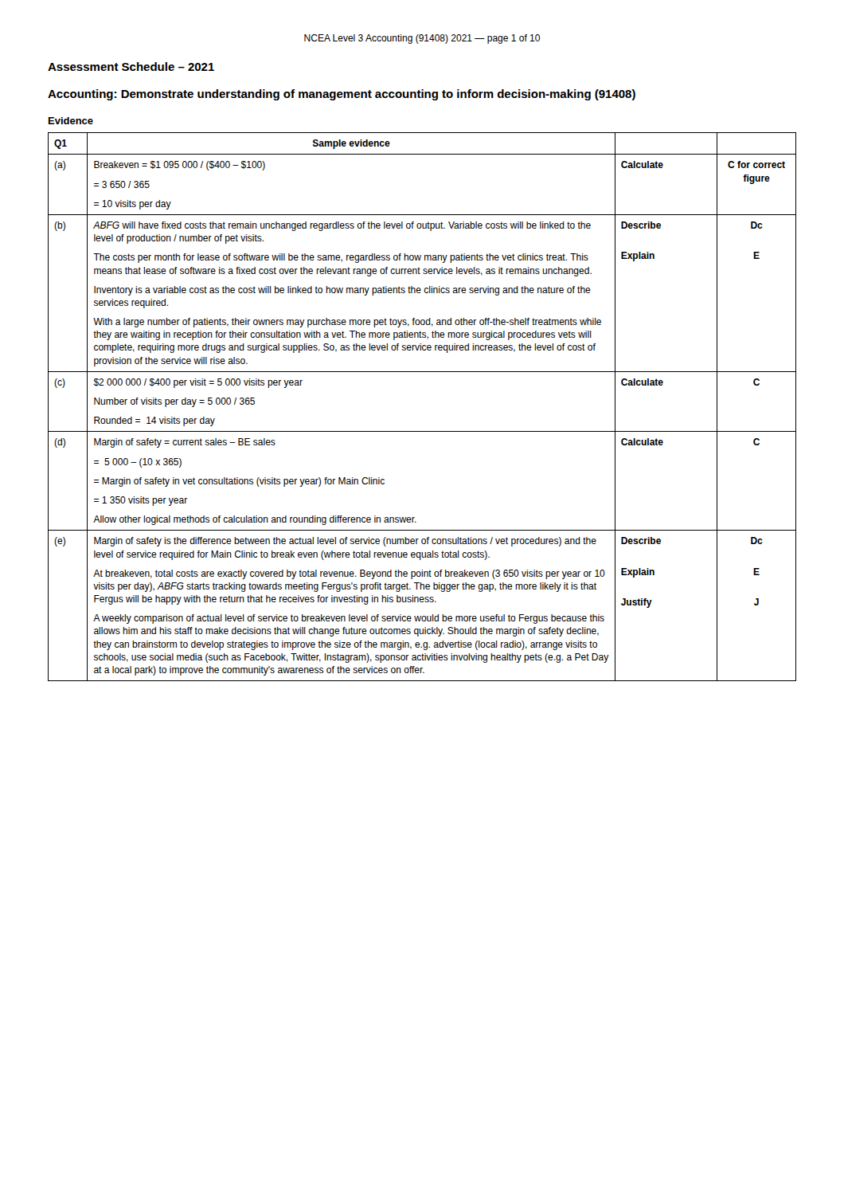NCEA Level 3 Accounting (91408) 2021 — page 1 of 10
Assessment Schedule – 2021
Accounting: Demonstrate understanding of management accounting to inform decision-making (91408)
Evidence
| Q1 | Sample evidence | | |
| --- | --- | --- | --- |
| (a) | Breakeven = $1 095 000 / ($400 – $100) = 3 650 / 365 = 10 visits per day | Calculate | C for correct figure |
| (b) | ABFG will have fixed costs that remain unchanged regardless of the level of output. Variable costs will be linked to the level of production / number of pet visits. The costs per month for lease of software will be the same, regardless of how many patients the vet clinics treat. This means that lease of software is a fixed cost over the relevant range of current service levels, as it remains unchanged. Inventory is a variable cost as the cost will be linked to how many patients the clinics are serving and the nature of the services required. With a large number of patients, their owners may purchase more pet toys, food, and other off-the-shelf treatments while they are waiting in reception for their consultation with a vet. The more patients, the more surgical procedures vets will complete, requiring more drugs and surgical supplies. So, as the level of service required increases, the level of cost of provision of the service will rise also. | Describe Explain | Dc E |
| (c) | $2 000 000 / $400 per visit = 5 000 visits per year Number of visits per day = 5 000 / 365 Rounded = 14 visits per day | Calculate | C |
| (d) | Margin of safety = current sales – BE sales = 5 000 – (10 x 365) = Margin of safety in vet consultations (visits per year) for Main Clinic = 1 350 visits per year Allow other logical methods of calculation and rounding difference in answer. | Calculate | C |
| (e) | Margin of safety is the difference between the actual level of service (number of consultations / vet procedures) and the level of service required for Main Clinic to break even (where total revenue equals total costs). At breakeven, total costs are exactly covered by total revenue. Beyond the point of breakeven (3 650 visits per year or 10 visits per day), ABFG starts tracking towards meeting Fergus's profit target. The bigger the gap, the more likely it is that Fergus will be happy with the return that he receives for investing in his business. A weekly comparison of actual level of service to breakeven level of service would be more useful to Fergus because this allows him and his staff to make decisions that will change future outcomes quickly. Should the margin of safety decline, they can brainstorm to develop strategies to improve the size of the margin, e.g. advertise (local radio), arrange visits to schools, use social media (such as Facebook, Twitter, Instagram), sponsor activities involving healthy pets (e.g. a Pet Day at a local park) to improve the community's awareness of the services on offer. | Describe Explain Justify | Dc E J |